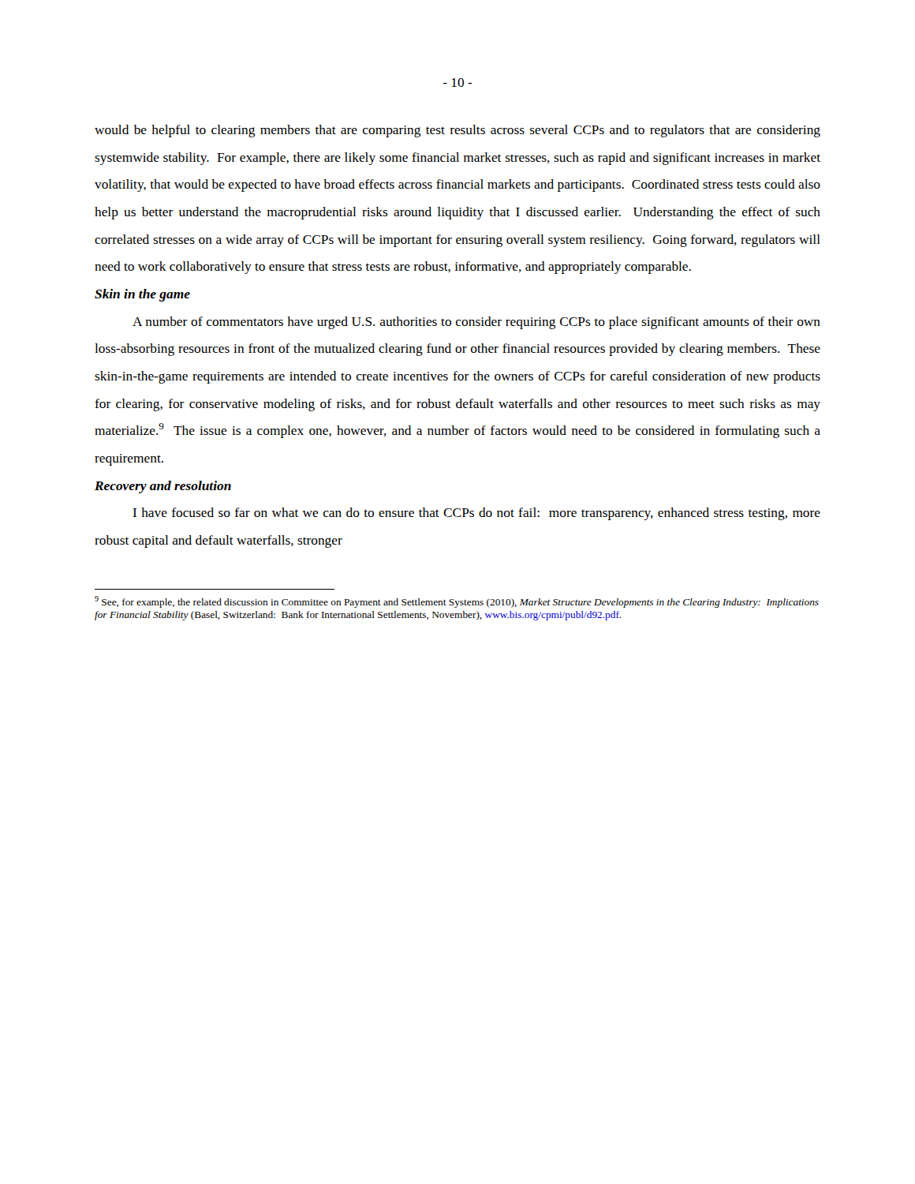- 10 -
would be helpful to clearing members that are comparing test results across several CCPs and to regulators that are considering systemwide stability. For example, there are likely some financial market stresses, such as rapid and significant increases in market volatility, that would be expected to have broad effects across financial markets and participants. Coordinated stress tests could also help us better understand the macroprudential risks around liquidity that I discussed earlier. Understanding the effect of such correlated stresses on a wide array of CCPs will be important for ensuring overall system resiliency. Going forward, regulators will need to work collaboratively to ensure that stress tests are robust, informative, and appropriately comparable.
Skin in the game
A number of commentators have urged U.S. authorities to consider requiring CCPs to place significant amounts of their own loss-absorbing resources in front of the mutualized clearing fund or other financial resources provided by clearing members. These skin-in-the-game requirements are intended to create incentives for the owners of CCPs for careful consideration of new products for clearing, for conservative modeling of risks, and for robust default waterfalls and other resources to meet such risks as may materialize.9 The issue is a complex one, however, and a number of factors would need to be considered in formulating such a requirement.
Recovery and resolution
I have focused so far on what we can do to ensure that CCPs do not fail: more transparency, enhanced stress testing, more robust capital and default waterfalls, stronger
9 See, for example, the related discussion in Committee on Payment and Settlement Systems (2010), Market Structure Developments in the Clearing Industry: Implications for Financial Stability (Basel, Switzerland: Bank for International Settlements, November), www.bis.org/cpmi/publ/d92.pdf.